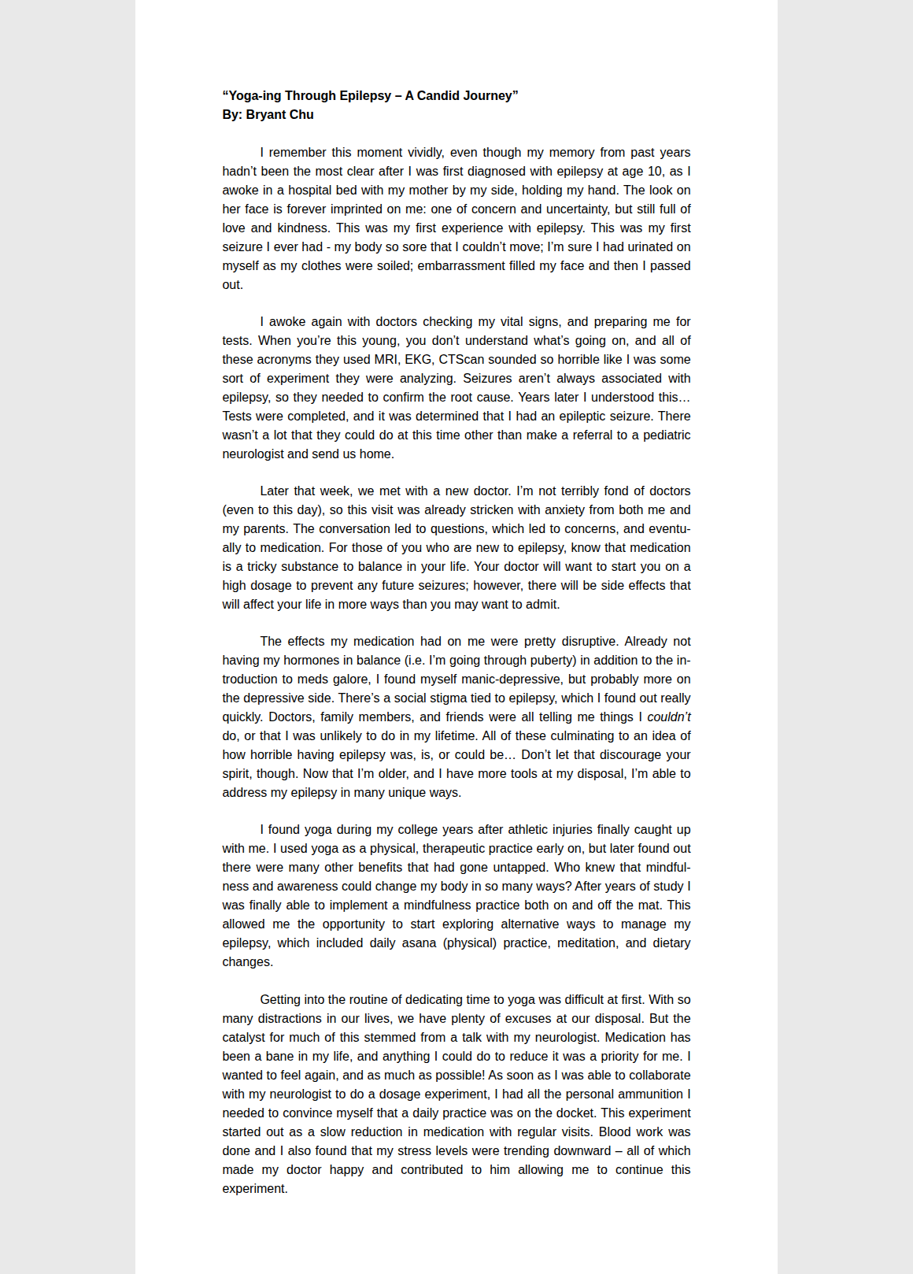“Yoga-ing Through Epilepsy – A Candid Journey”
By: Bryant Chu
I remember this moment vividly, even though my memory from past years hadn’t been the most clear after I was first diagnosed with epilepsy at age 10, as I awoke in a hospital bed with my mother by my side, holding my hand. The look on her face is forever imprinted on me: one of concern and uncertainty, but still full of love and kindness. This was my first experience with epilepsy. This was my first seizure I ever had - my body so sore that I couldn’t move; I’m sure I had urinated on myself as my clothes were soiled; embarrassment filled my face and then I passed out.
I awoke again with doctors checking my vital signs, and preparing me for tests. When you’re this young, you don’t understand what’s going on, and all of these acronyms they used MRI, EKG, CTScan sounded so horrible like I was some sort of experiment they were analyzing. Seizures aren’t always associated with epilepsy, so they needed to confirm the root cause. Years later I understood this… Tests were completed, and it was determined that I had an epileptic seizure. There wasn’t a lot that they could do at this time other than make a referral to a pediatric neurologist and send us home.
Later that week, we met with a new doctor. I’m not terribly fond of doctors (even to this day), so this visit was already stricken with anxiety from both me and my parents. The conversation led to questions, which led to concerns, and eventually to medication. For those of you who are new to epilepsy, know that medication is a tricky substance to balance in your life. Your doctor will want to start you on a high dosage to prevent any future seizures; however, there will be side effects that will affect your life in more ways than you may want to admit.
The effects my medication had on me were pretty disruptive. Already not having my hormones in balance (i.e. I’m going through puberty) in addition to the introduction to meds galore, I found myself manic-depressive, but probably more on the depressive side. There’s a social stigma tied to epilepsy, which I found out really quickly. Doctors, family members, and friends were all telling me things I couldn’t do, or that I was unlikely to do in my lifetime. All of these culminating to an idea of how horrible having epilepsy was, is, or could be… Don’t let that discourage your spirit, though. Now that I’m older, and I have more tools at my disposal, I’m able to address my epilepsy in many unique ways.
I found yoga during my college years after athletic injuries finally caught up with me. I used yoga as a physical, therapeutic practice early on, but later found out there were many other benefits that had gone untapped. Who knew that mindfulness and awareness could change my body in so many ways? After years of study I was finally able to implement a mindfulness practice both on and off the mat. This allowed me the opportunity to start exploring alternative ways to manage my epilepsy, which included daily asana (physical) practice, meditation, and dietary changes.
Getting into the routine of dedicating time to yoga was difficult at first. With so many distractions in our lives, we have plenty of excuses at our disposal. But the catalyst for much of this stemmed from a talk with my neurologist. Medication has been a bane in my life, and anything I could do to reduce it was a priority for me. I wanted to feel again, and as much as possible! As soon as I was able to collaborate with my neurologist to do a dosage experiment, I had all the personal ammunition I needed to convince myself that a daily practice was on the docket. This experiment started out as a slow reduction in medication with regular visits. Blood work was done and I also found that my stress levels were trending downward – all of which made my doctor happy and contributed to him allowing me to continue this experiment.